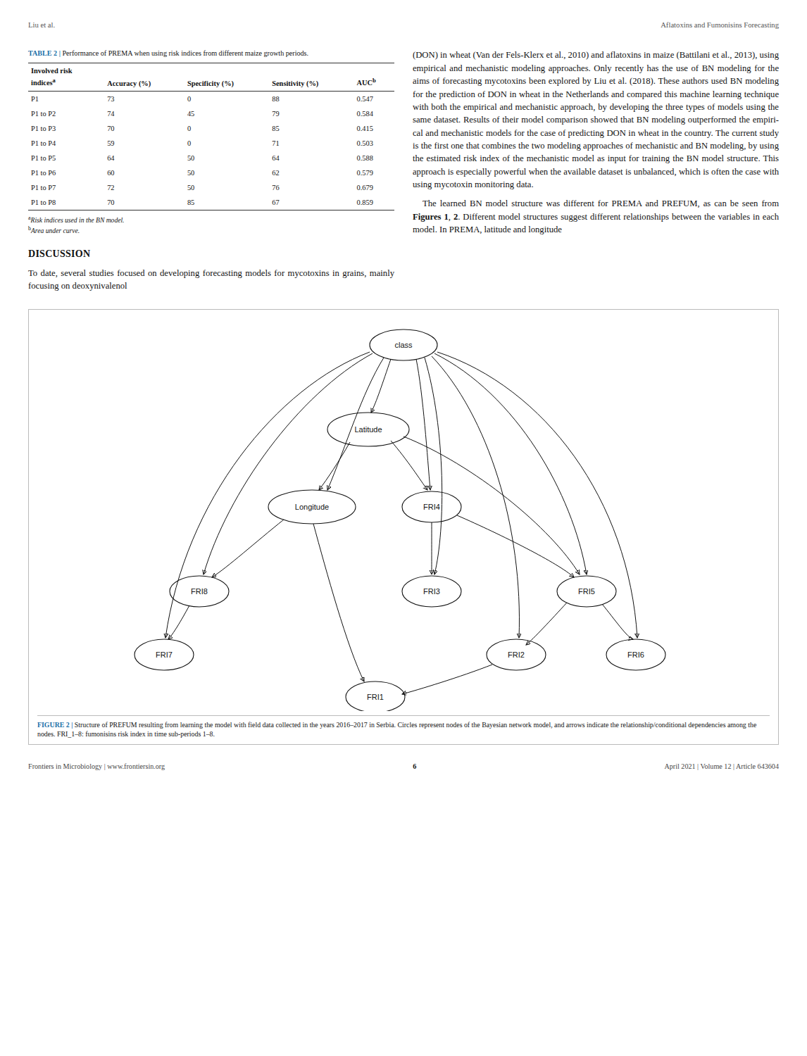Liu et al.
Aflatoxins and Fumonisins Forecasting
TABLE 2 | Performance of PREMA when using risk indices from different maize growth periods.
| Involved risk indices a | Accuracy (%) | Specificity (%) | Sensitivity (%) | AUC b |
| --- | --- | --- | --- | --- |
| P1 | 73 | 0 | 88 | 0.547 |
| P1 to P2 | 74 | 45 | 79 | 0.584 |
| P1 to P3 | 70 | 0 | 85 | 0.415 |
| P1 to P4 | 59 | 0 | 71 | 0.503 |
| P1 to P5 | 64 | 50 | 64 | 0.588 |
| P1 to P6 | 60 | 50 | 62 | 0.579 |
| P1 to P7 | 72 | 50 | 76 | 0.679 |
| P1 to P8 | 70 | 85 | 67 | 0.859 |
aRisk indices used in the BN model.
bArea under curve.
Discussion
To date, several studies focused on developing forecasting models for mycotoxins in grains, mainly focusing on deoxynivalenol
(DON) in wheat (Van der Fels-Klerx et al., 2010) and aflatoxins in maize (Battilani et al., 2013), using empirical and mechanistic modeling approaches. Only recently has the use of BN modeling for the aims of forecasting mycotoxins been explored by Liu et al. (2018). These authors used BN modeling for the prediction of DON in wheat in the Netherlands and compared this machine learning technique with both the empirical and mechanistic approach, by developing the three types of models using the same dataset. Results of their model comparison showed that BN modeling outperformed the empirical and mechanistic models for the case of predicting DON in wheat in the country. The current study is the first one that combines the two modeling approaches of mechanistic and BN modeling, by using the estimated risk index of the mechanistic model as input for training the BN model structure. This approach is especially powerful when the available dataset is unbalanced, which is often the case with using mycotoxin monitoring data.
The learned BN model structure was different for PREMA and PREFUM, as can be seen from Figures 1, 2. Different model structures suggest different relationships between the variables in each model. In PREMA, latitude and longitude
class Latitude Longitude FRI4 FRI8 FRI3 FRI5 FRI7 FRI2 FRI6 FRI1
FIGURE 2 | Structure of PREFUM resulting from learning the model with field data collected in the years 2016–2017 in Serbia. Circles represent nodes of the Bayesian network model, and arrows indicate the relationship/conditional dependencies among the nodes. FRI_1–8: fumonisins risk index in time sub-periods 1–8.
Frontiers in Microbiology | www.frontiersin.org
6
April 2021 | Volume 12 | Article 643604